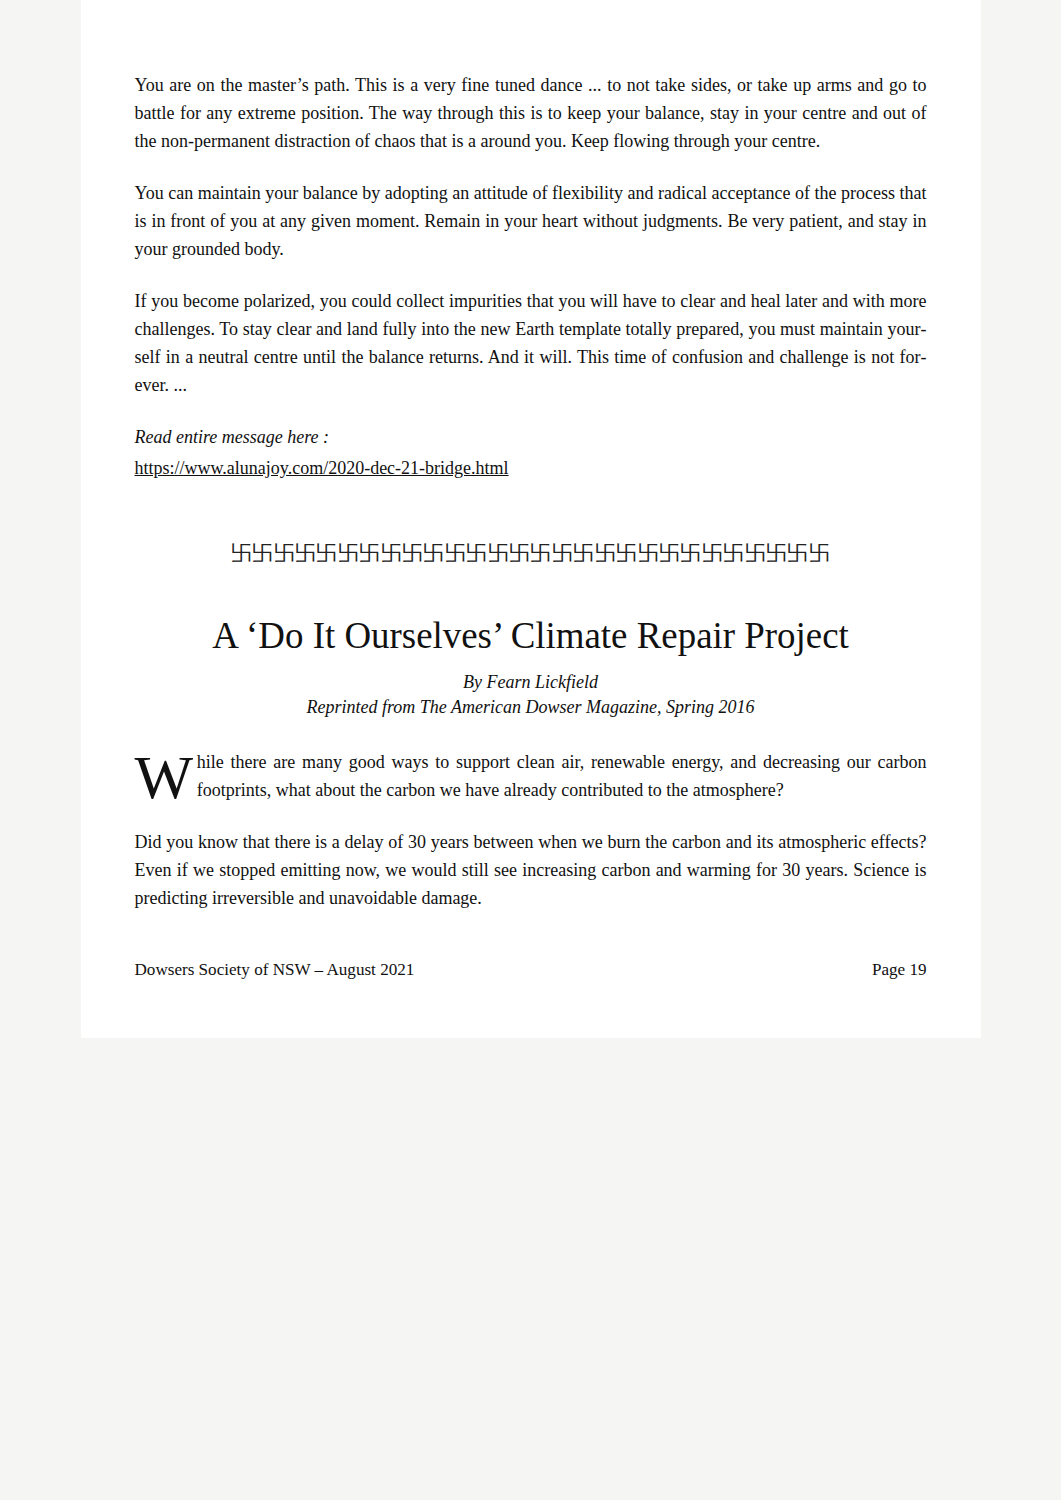You are on the master’s path. This is a very fine tuned dance ... to not take sides, or take up arms and go to battle for any extreme position. The way through this is to keep your balance, stay in your centre and out of the non-permanent distraction of chaos that is a around you. Keep flowing through your centre.
You can maintain your balance by adopting an attitude of flexibility and radical acceptance of the process that is in front of you at any given moment. Remain in your heart without judgments. Be very patient, and stay in your grounded body.
If you become polarized, you could collect impurities that you will have to clear and heal later and with more challenges. To stay clear and land fully into the new Earth template totally prepared, you must maintain yourself in a neutral centre until the balance returns. And it will. This time of confusion and challenge is not forever. ...
Read entire message here :
https://www.alunajoy.com/2020-dec-21-bridge.html
卐卐卐卐卐卐卐卐卐卐卐卐卐卐卐卐卐卐卐卐卐卐卐卐卐卐卐卐
A ‘Do It Ourselves’ Climate Repair Project
By Fearn Lickfield
Reprinted from The American Dowser Magazine, Spring 2016
While there are many good ways to support clean air, renewable energy, and decreasing our carbon footprints, what about the carbon we have already contributed to the atmosphere?
Did you know that there is a delay of 30 years between when we burn the carbon and its atmospheric effects? Even if we stopped emitting now, we would still see increasing carbon and warming for 30 years. Science is predicting irreversible and unavoidable damage.
Dowsers Society of NSW – August 2021 Page 19